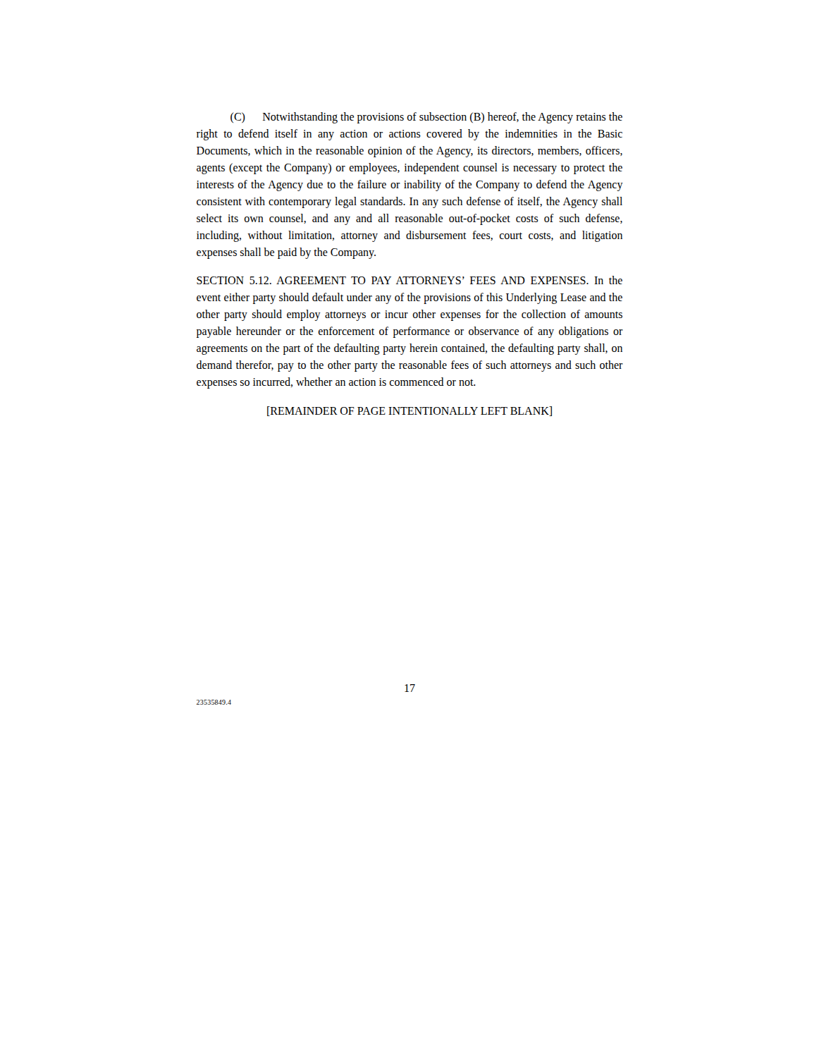(C) Notwithstanding the provisions of subsection (B) hereof, the Agency retains the right to defend itself in any action or actions covered by the indemnities in the Basic Documents, which in the reasonable opinion of the Agency, its directors, members, officers, agents (except the Company) or employees, independent counsel is necessary to protect the interests of the Agency due to the failure or inability of the Company to defend the Agency consistent with contemporary legal standards. In any such defense of itself, the Agency shall select its own counsel, and any and all reasonable out-of-pocket costs of such defense, including, without limitation, attorney and disbursement fees, court costs, and litigation expenses shall be paid by the Company.
SECTION 5.12. AGREEMENT TO PAY ATTORNEYS’ FEES AND EXPENSES. In the event either party should default under any of the provisions of this Underlying Lease and the other party should employ attorneys or incur other expenses for the collection of amounts payable hereunder or the enforcement of performance or observance of any obligations or agreements on the part of the defaulting party herein contained, the defaulting party shall, on demand therefor, pay to the other party the reasonable fees of such attorneys and such other expenses so incurred, whether an action is commenced or not.
[REMAINDER OF PAGE INTENTIONALLY LEFT BLANK]
17
23535849.4